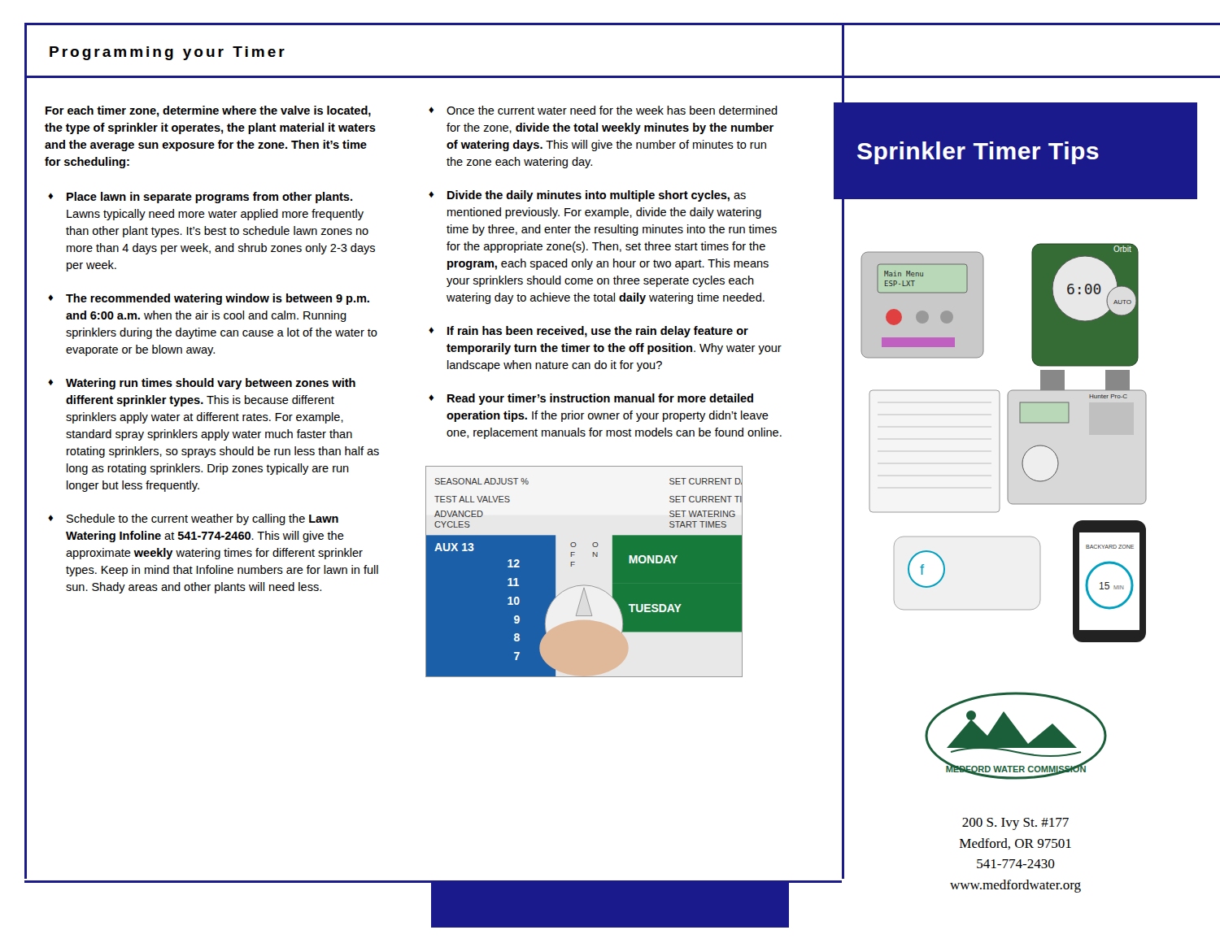Programming your Timer
For each timer zone, determine where the valve is located, the type of sprinkler it operates, the plant material it waters and the average sun exposure for the zone. Then it’s time for scheduling:
Place lawn in separate programs from other plants. Lawns typically need more water applied more frequently than other plant types. It’s best to schedule lawn zones no more than 4 days per week, and shrub zones only 2-3 days per week.
The recommended watering window is between 9 p.m. and 6:00 a.m. when the air is cool and calm. Running sprinklers during the daytime can cause a lot of the water to evaporate or be blown away.
Watering run times should vary between zones with different sprinkler types. This is because different sprinklers apply water at different rates. For example, standard spray sprinklers apply water much faster than rotating sprinklers, so sprays should be run less than half as long as rotating sprinklers. Drip zones typically are run longer but less frequently.
Schedule to the current weather by calling the Lawn Watering Infoline at 541-774-2460. This will give the approximate weekly watering times for different sprinkler types. Keep in mind that Infoline numbers are for lawn in full sun. Shady areas and other plants will need less.
Once the current water need for the week has been determined for the zone, divide the total weekly minutes by the number of watering days. This will give the number of minutes to run the zone each watering day.
Divide the daily minutes into multiple short cycles, as mentioned previously. For example, divide the daily watering time by three, and enter the resulting minutes into the run times for the appropriate zone(s). Then, set three start times for the program, each spaced only an hour or two apart. This means your sprinklers should come on three seperate cycles each watering day to achieve the total daily watering time needed.
If rain has been received, use the rain delay feature or temporarily turn the timer to the off position. Why water your landscape when nature can do it for you?
Read your timer’s instruction manual for more detailed operation tips. If the prior owner of your property didn’t leave one, replacement manuals for most models can be found online.
Sprinkler Timer Tips
200 S. Ivy St. #177
Medford, OR 97501
541-774-2430
www.medfordwater.org